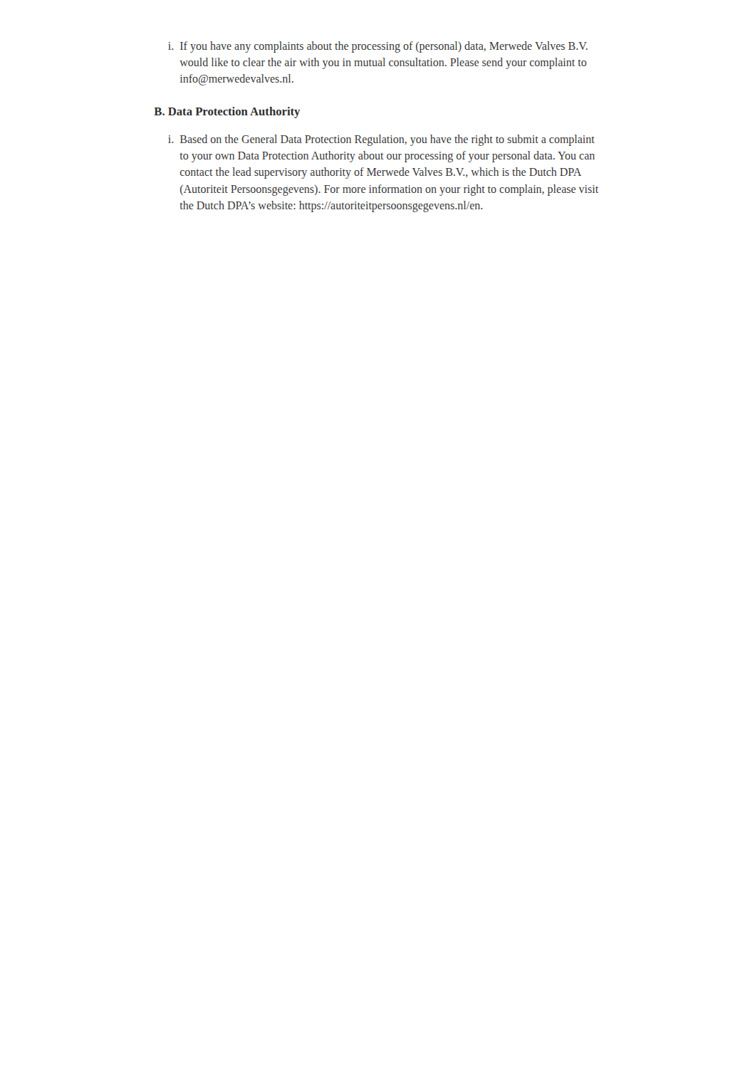If you have any complaints about the processing of (personal) data, Merwede Valves B.V. would like to clear the air with you in mutual consultation. Please send your complaint to info@merwedevalves.nl.
B. Data Protection Authority
Based on the General Data Protection Regulation, you have the right to submit a complaint to your own Data Protection Authority about our processing of your personal data. You can contact the lead supervisory authority of Merwede Valves B.V., which is the Dutch DPA (Autoriteit Persoonsgegevens). For more information on your right to complain, please visit the Dutch DPA’s website: https://autoriteitpersoonsgegevens.nl/en.